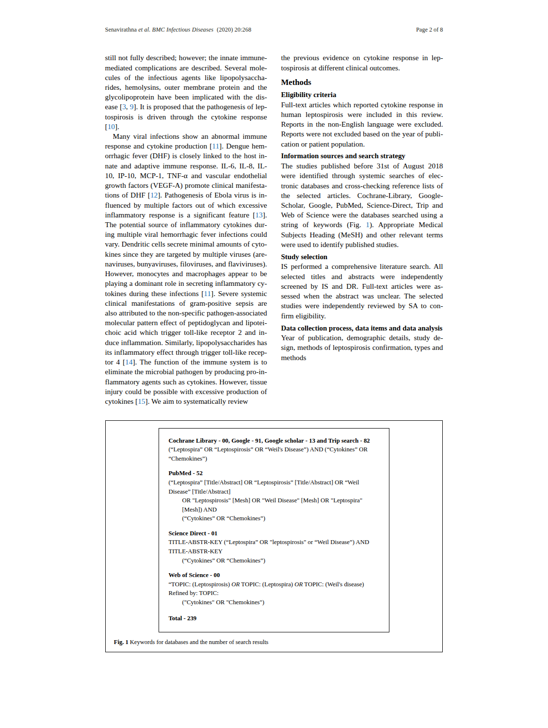Senavirathna et al. BMC Infectious Diseases(2020) 20:268
Page 2 of 8
still not fully described; however; the innate immune-mediated complications are described. Several molecules of the infectious agents like lipopolysaccharides, hemolysins, outer membrane protein and the glycolipoprotein have been implicated with the disease [3, 9]. It is proposed that the pathogenesis of leptospirosis is driven through the cytokine response [10].
Many viral infections show an abnormal immune response and cytokine production [11]. Dengue hemorrhagic fever (DHF) is closely linked to the host innate and adaptive immune response. IL-6, IL-8, IL-10, IP-10, MCP-1, TNF-α and vascular endothelial growth factors (VEGF-A) promote clinical manifestations of DHF [12]. Pathogenesis of Ebola virus is influenced by multiple factors out of which excessive inflammatory response is a significant feature [13]. The potential source of inflammatory cytokines during multiple viral hemorrhagic fever infections could vary. Dendritic cells secrete minimal amounts of cytokines since they are targeted by multiple viruses (arenaviruses, bunyaviruses, filoviruses, and flaviviruses). However, monocytes and macrophages appear to be playing a dominant role in secreting inflammatory cytokines during these infections [11]. Severe systemic clinical manifestations of gram-positive sepsis are also attributed to the non-specific pathogen-associated molecular pattern effect of peptidoglycan and lipoteichoic acid which trigger toll-like receptor 2 and induce inflammation. Similarly, lipopolysaccharides has its inflammatory effect through trigger toll-like receptor 4 [14]. The function of the immune system is to eliminate the microbial pathogen by producing pro-inflammatory agents such as cytokines. However, tissue injury could be possible with excessive production of cytokines [15]. We aim to systematically review
the previous evidence on cytokine response in leptospirosis at different clinical outcomes.
Methods
Eligibility criteria
Full-text articles which reported cytokine response in human leptospirosis were included in this review. Reports in the non-English language were excluded. Reports were not excluded based on the year of publication or patient population.
Information sources and search strategy
The studies published before 31st of August 2018 were identified through systemic searches of electronic databases and cross-checking reference lists of the selected articles. Cochrane-Library, Google-Scholar, Google, PubMed, Science-Direct, Trip and Web of Science were the databases searched using a string of keywords (Fig. 1). Appropriate Medical Subjects Heading (MeSH) and other relevant terms were used to identify published studies.
Study selection
IS performed a comprehensive literature search. All selected titles and abstracts were independently screened by IS and DR. Full-text articles were assessed when the abstract was unclear. The selected studies were independently reviewed by SA to confirm eligibility.
Data collection process, data items and data analysis
Year of publication, demographic details, study design, methods of leptospirosis confirmation, types and methods
Cochrane Library - 00, Google - 91, Google scholar - 13 and Trip search - 82
(“Leptospira” OR “Leptospirosis” OR “Weil's Disease”) AND (“Cytokines” OR “Chemokines”)
PubMed - 52
(“Leptospira” [Title/Abstract] OR “Leptospirosis” [Title/Abstract] OR “Weil Disease” [Title/Abstract]
OR "Leptospirosis" [Mesh] OR "Weil Disease" [Mesh] OR "Leptospira" [Mesh]) AND
(“Cytokines” OR “Chemokines”)
Science Direct - 01
TITLE-ABSTR-KEY (“Leptospira” OR "leptospirosis" or “Weil Disease”) AND TITLE-ABSTR-KEY
(“Cytokines” OR “Chemokines”)
Web of Science - 00
“TOPIC: (Leptospirosis) OR TOPIC: (Leptospira) OR TOPIC: (Weil's disease) Refined by: TOPIC:
("Cytokines" OR "Chemokines")
Total - 239
Fig. 1 Keywords for databases and the number of search results